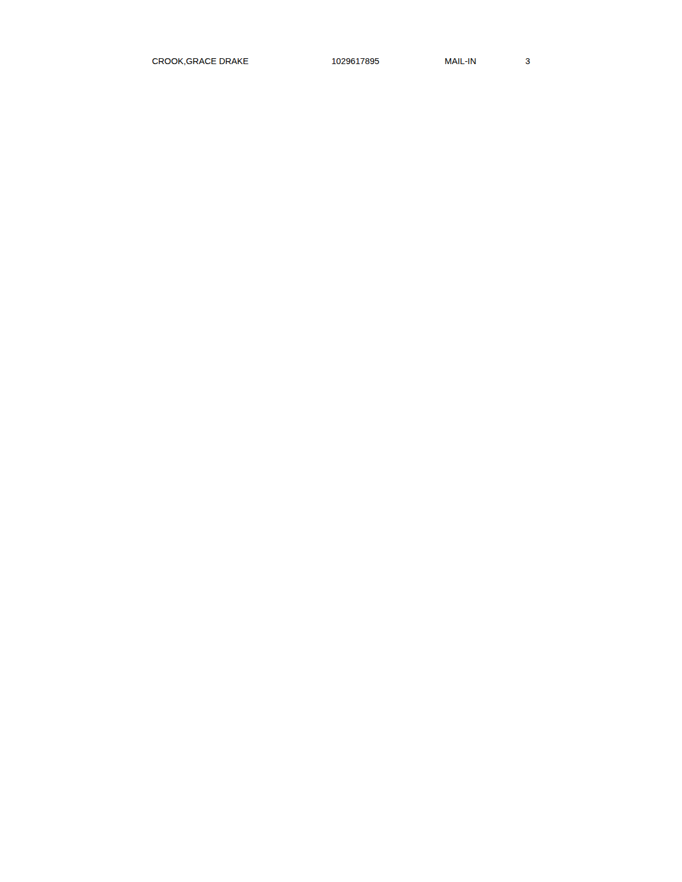| CROOK,GRACE DRAKE | 1029617895 | MAIL-IN | 3 |